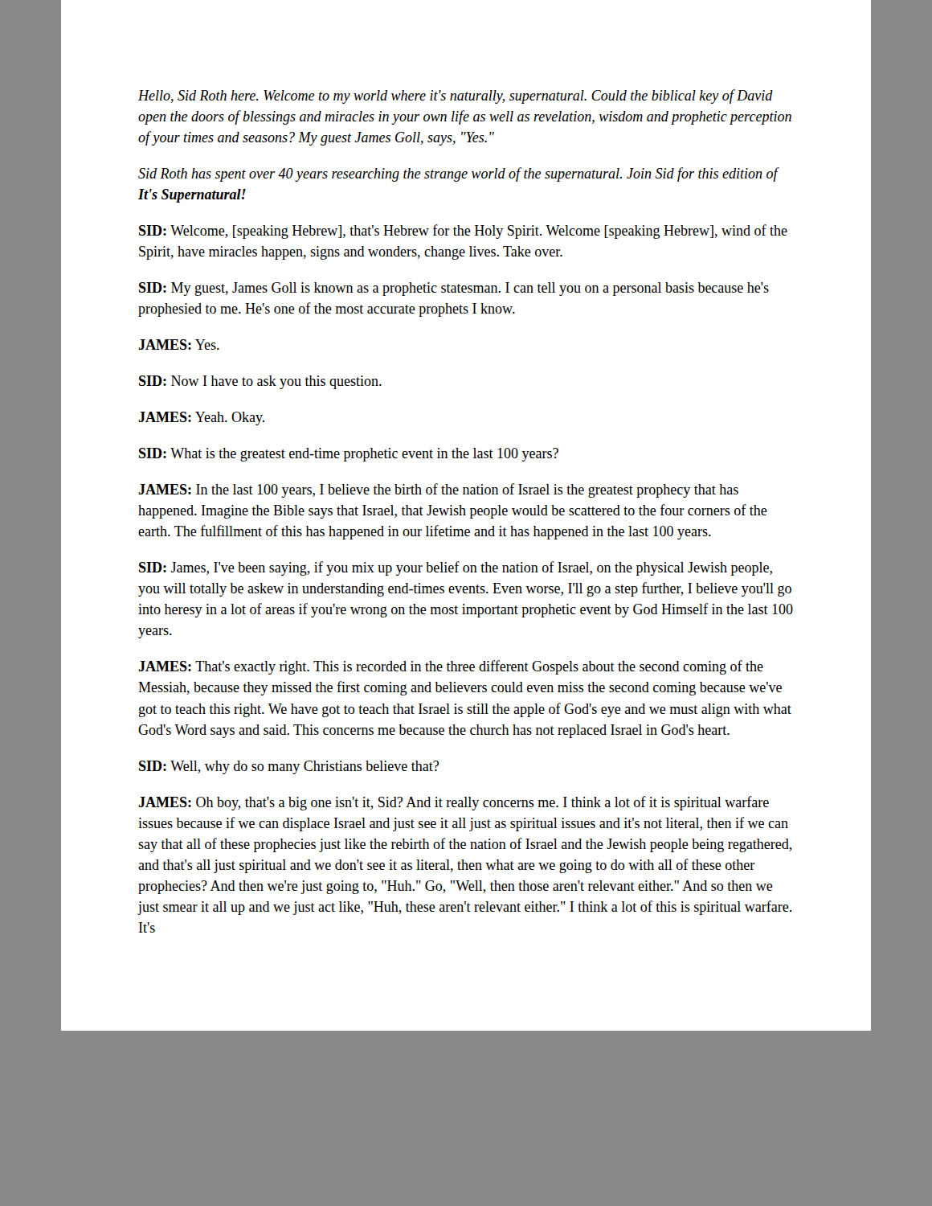Hello, Sid Roth here. Welcome to my world where it's naturally, supernatural. Could the biblical key of David open the doors of blessings and miracles in your own life as well as revelation, wisdom and prophetic perception of your times and seasons? My guest James Goll, says, "Yes."
Sid Roth has spent over 40 years researching the strange world of the supernatural. Join Sid for this edition of It's Supernatural!
SID: Welcome, [speaking Hebrew], that's Hebrew for the Holy Spirit. Welcome [speaking Hebrew], wind of the Spirit, have miracles happen, signs and wonders, change lives. Take over.
SID: My guest, James Goll is known as a prophetic statesman. I can tell you on a personal basis because he's prophesied to me. He's one of the most accurate prophets I know.
JAMES: Yes.
SID: Now I have to ask you this question.
JAMES: Yeah. Okay.
SID: What is the greatest end-time prophetic event in the last 100 years?
JAMES: In the last 100 years, I believe the birth of the nation of Israel is the greatest prophecy that has happened. Imagine the Bible says that Israel, that Jewish people would be scattered to the four corners of the earth. The fulfillment of this has happened in our lifetime and it has happened in the last 100 years.
SID: James, I've been saying, if you mix up your belief on the nation of Israel, on the physical Jewish people, you will totally be askew in understanding end-times events. Even worse, I'll go a step further, I believe you'll go into heresy in a lot of areas if you're wrong on the most important prophetic event by God Himself in the last 100 years.
JAMES: That's exactly right. This is recorded in the three different Gospels about the second coming of the Messiah, because they missed the first coming and believers could even miss the second coming because we've got to teach this right. We have got to teach that Israel is still the apple of God's eye and we must align with what God's Word says and said. This concerns me because the church has not replaced Israel in God's heart.
SID: Well, why do so many Christians believe that?
JAMES: Oh boy, that's a big one isn't it, Sid? And it really concerns me. I think a lot of it is spiritual warfare issues because if we can displace Israel and just see it all just as spiritual issues and it's not literal, then if we can say that all of these prophecies just like the rebirth of the nation of Israel and the Jewish people being regathered, and that's all just spiritual and we don't see it as literal, then what are we going to do with all of these other prophecies? And then we're just going to, "Huh." Go, "Well, then those aren't relevant either." And so then we just smear it all up and we just act like, "Huh, these aren't relevant either." I think a lot of this is spiritual warfare. It's